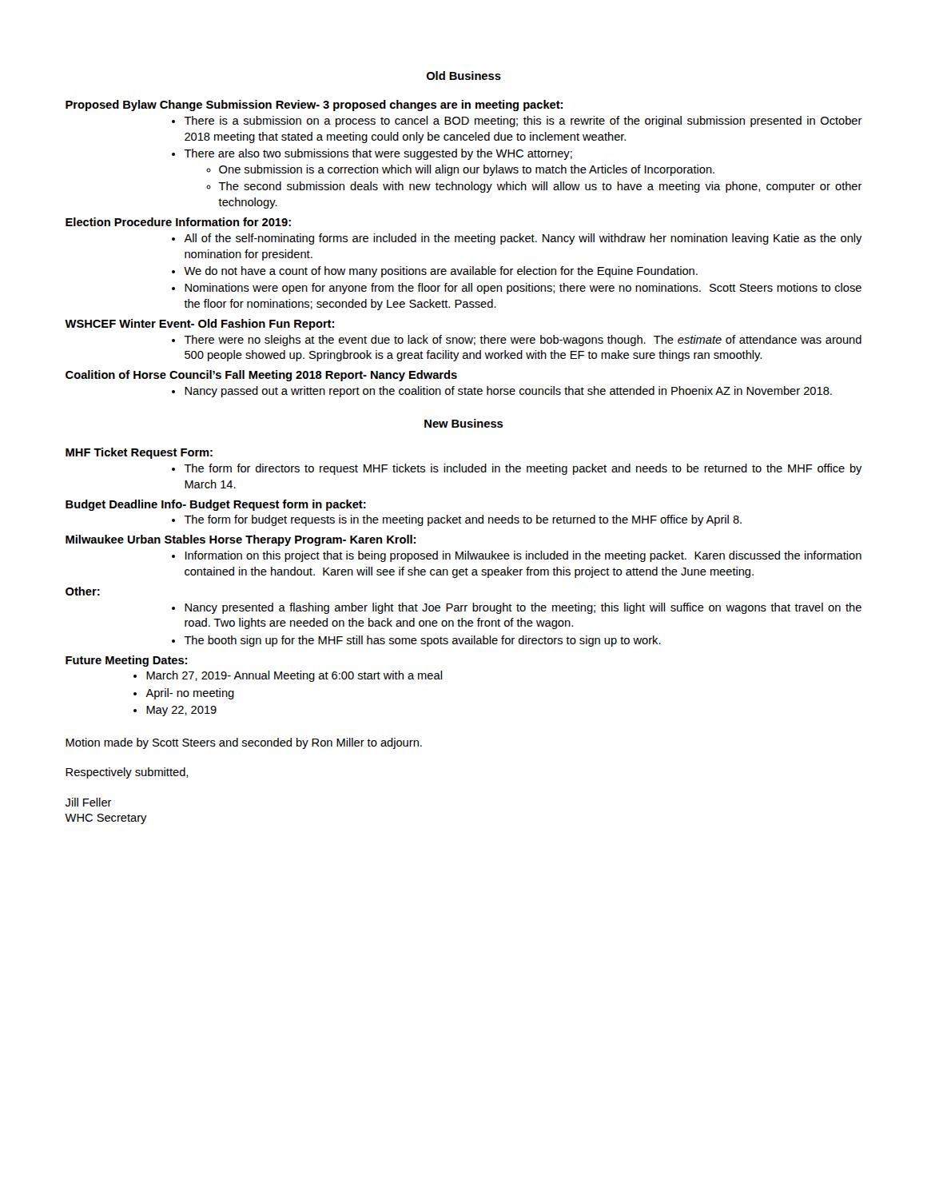Old Business
Proposed Bylaw Change Submission Review- 3 proposed changes are in meeting packet:
There is a submission on a process to cancel a BOD meeting; this is a rewrite of the original submission presented in October 2018 meeting that stated a meeting could only be canceled due to inclement weather.
There are also two submissions that were suggested by the WHC attorney;
One submission is a correction which will align our bylaws to match the Articles of Incorporation.
The second submission deals with new technology which will allow us to have a meeting via phone, computer or other technology.
Election Procedure Information for 2019:
All of the self-nominating forms are included in the meeting packet. Nancy will withdraw her nomination leaving Katie as the only nomination for president.
We do not have a count of how many positions are available for election for the Equine Foundation.
Nominations were open for anyone from the floor for all open positions; there were no nominations. Scott Steers motions to close the floor for nominations; seconded by Lee Sackett. Passed.
WSHCEF Winter Event- Old Fashion Fun Report:
There were no sleighs at the event due to lack of snow; there were bob-wagons though. The estimate of attendance was around 500 people showed up. Springbrook is a great facility and worked with the EF to make sure things ran smoothly.
Coalition of Horse Council’s Fall Meeting 2018 Report- Nancy Edwards
Nancy passed out a written report on the coalition of state horse councils that she attended in Phoenix AZ in November 2018.
New Business
MHF Ticket Request Form:
The form for directors to request MHF tickets is included in the meeting packet and needs to be returned to the MHF office by March 14.
Budget Deadline Info- Budget Request form in packet:
The form for budget requests is in the meeting packet and needs to be returned to the MHF office by April 8.
Milwaukee Urban Stables Horse Therapy Program- Karen Kroll:
Information on this project that is being proposed in Milwaukee is included in the meeting packet. Karen discussed the information contained in the handout. Karen will see if she can get a speaker from this project to attend the June meeting.
Other:
Nancy presented a flashing amber light that Joe Parr brought to the meeting; this light will suffice on wagons that travel on the road. Two lights are needed on the back and one on the front of the wagon.
The booth sign up for the MHF still has some spots available for directors to sign up to work.
Future Meeting Dates:
March 27, 2019- Annual Meeting at 6:00 start with a meal
April- no meeting
May 22, 2019
Motion made by Scott Steers and seconded by Ron Miller to adjourn.
Respectively submitted,
Jill Feller
WHC Secretary